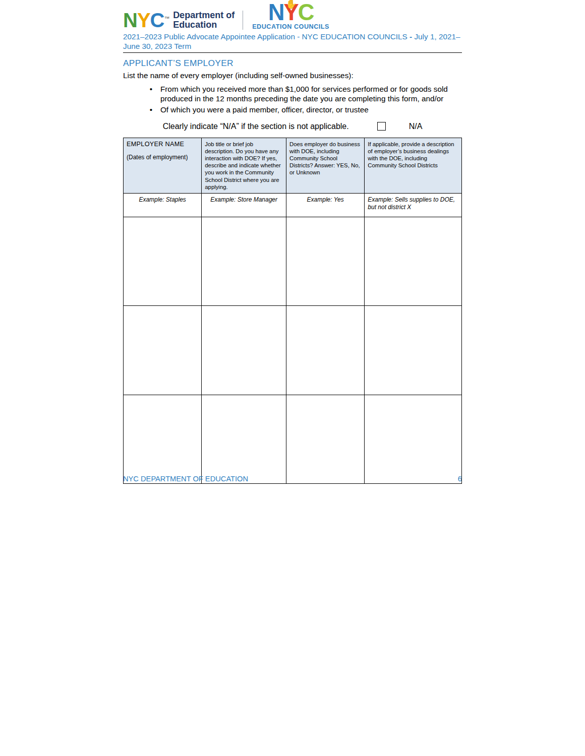NYC™
Department of
Education
✋NYC
EDUCATION COUNCILS
2021–2023 Public Advocate Appointee Application - NYC EDUCATION COUNCILS - July 1, 2021–June 30, 2023 Term
APPLICANT’S EMPLOYER
List the name of every employer (including self-owned businesses):
From which you received more than $1,000 for services performed or for goods sold produced in the 12 months preceding the date you are completing this form, and/or
Of which you were a paid member, officer, director, or trustee
Clearly indicate “N/A” if the section is not applicable. N/A
| EMPLOYER NAME (Dates of employment) | Job title or brief job description. Do you have any interaction with DOE? If yes, describe and indicate whether you work in the Community School District where you are applying. | Does employer do business with DOE, including Community School Districts? Answer: YES, No, or Unknown | If applicable, provide a description of employer’s business dealings with the DOE, including Community School Districts |
| --- | --- | --- | --- |
| Example: Staples | Example: Store Manager | Example: Yes | Example: Sells supplies to DOE, but not district X |
NYC DEPARTMENT OF EDUCATION
6